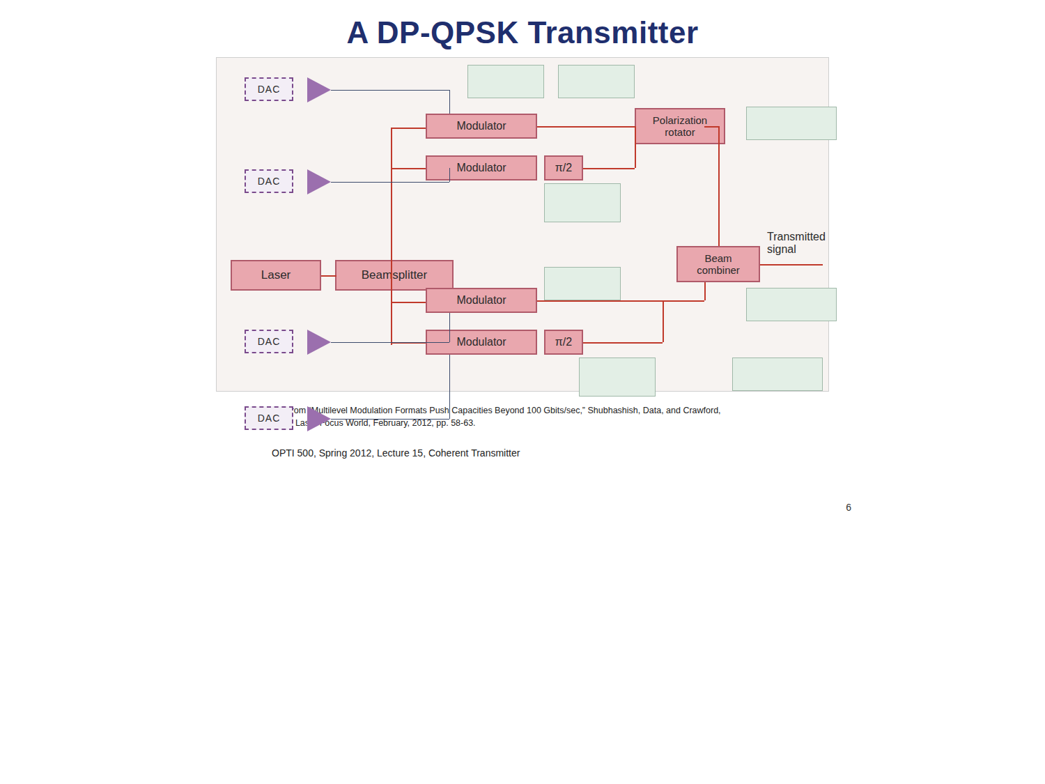A DP-QPSK Transmitter
DAC
DAC
Laser
Beamsplitter
DAC
DAC
Modulator
Modulator
π/2
Modulator
Modulator
π/2
Polarization rotator
Beam combiner
Transmitted
signal
From “Multilevel Modulation Formats Push Capacities Beyond 100 Gbits/sec,” Shubhashish, Data, and Crawford,
In Laser Focus World, February, 2012, pp. 58-63.
OPTI 500, Spring 2012, Lecture 15, Coherent Transmitter
6